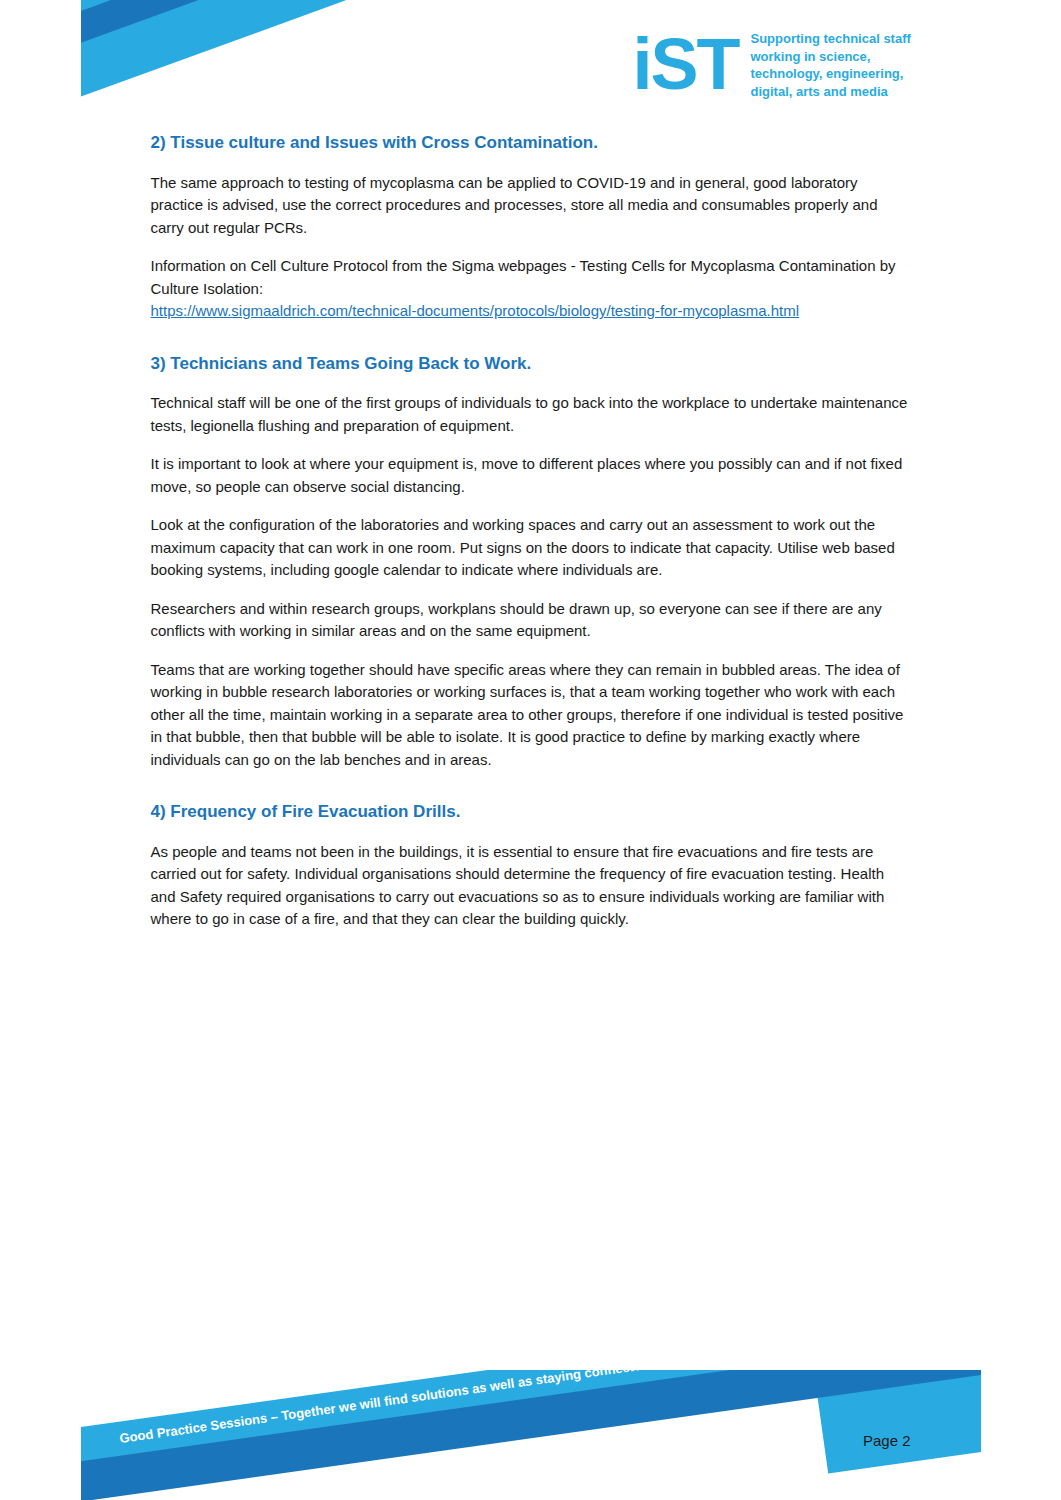iST
Supporting technical staff working in science, technology, engineering, digital, arts and media
2) Tissue culture and Issues with Cross Contamination.
The same approach to testing of mycoplasma can be applied to COVID-19 and in general, good laboratory practice is advised, use the correct procedures and processes, store all media and consumables properly and carry out regular PCRs.
Information on Cell Culture Protocol from the Sigma webpages - Testing Cells for Mycoplasma Contamination by Culture Isolation:
https://www.sigmaaldrich.com/technical-documents/protocols/biology/testing-for-mycoplasma.html
3) Technicians and Teams Going Back to Work.
Technical staff will be one of the first groups of individuals to go back into the workplace to undertake maintenance tests, legionella flushing and preparation of equipment.
It is important to look at where your equipment is, move to different places where you possibly can and if not fixed move, so people can observe social distancing.
Look at the configuration of the laboratories and working spaces and carry out an assessment to work out the maximum capacity that can work in one room. Put signs on the doors to indicate that capacity. Utilise web based booking systems, including google calendar to indicate where individuals are.
Researchers and within research groups, workplans should be drawn up, so everyone can see if there are any conflicts with working in similar areas and on the same equipment.
Teams that are working together should have specific areas where they can remain in bubbled areas. The idea of working in bubble research laboratories or working surfaces is, that a team working together who work with each other all the time, maintain working in a separate area to other groups, therefore if one individual is tested positive in that bubble, then that bubble will be able to isolate. It is good practice to define by marking exactly where individuals can go on the lab benches and in areas.
4) Frequency of Fire Evacuation Drills.
As people and teams not been in the buildings, it is essential to ensure that fire evacuations and fire tests are carried out for safety. Individual organisations should determine the frequency of fire evacuation testing. Health and Safety required organisations to carry out evacuations so as to ensure individuals working are familiar with where to go in case of a fire, and that they can clear the building quickly.
Good Practice Sessions – Together we will find solutions as well as staying connected for the safe return to work
Page 2
Copyright © 2020 | Institute of Science & Technology